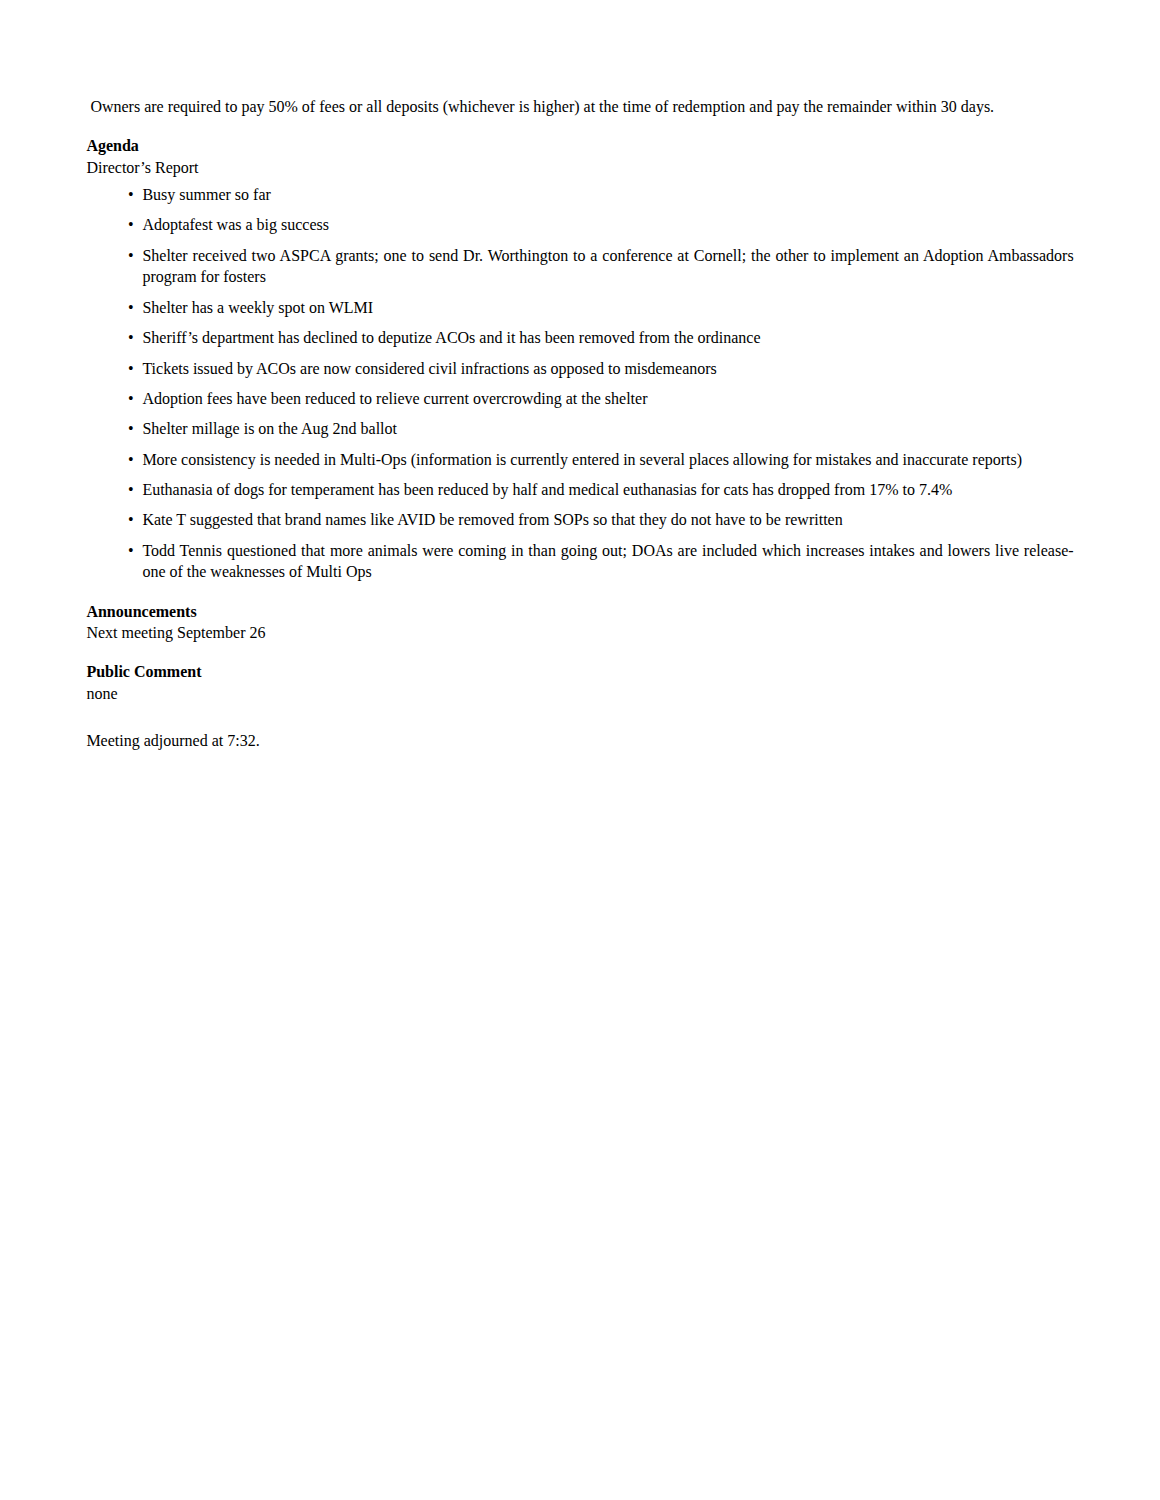Owners are required to pay 50% of fees or all deposits (whichever is higher) at the time of redemption and pay the remainder within 30 days.
Agenda
Director’s Report
Busy summer so far
Adoptafest was a big success
Shelter received two ASPCA grants; one to send Dr. Worthington to a conference at Cornell; the other to implement an Adoption Ambassadors program for fosters
Shelter has a weekly spot on WLMI
Sheriff’s department has declined to deputize ACOs and it has been removed from the ordinance
Tickets issued by ACOs are now considered civil infractions as opposed to misdemeanors
Adoption fees have been reduced to relieve current overcrowding at the shelter
Shelter millage is on the Aug 2nd ballot
More consistency is needed in Multi-Ops (information is currently entered in several places allowing for mistakes and inaccurate reports)
Euthanasia of dogs for temperament has been reduced by half and medical euthanasias for cats has dropped from 17% to 7.4%
Kate T suggested that brand names like AVID be removed from SOPs so that they do not have to be rewritten
Todd Tennis questioned that more animals were coming in than going out; DOAs are included which increases intakes and lowers live release-one of the weaknesses of Multi Ops
Announcements
Next meeting September 26
Public Comment
none
Meeting adjourned at 7:32.